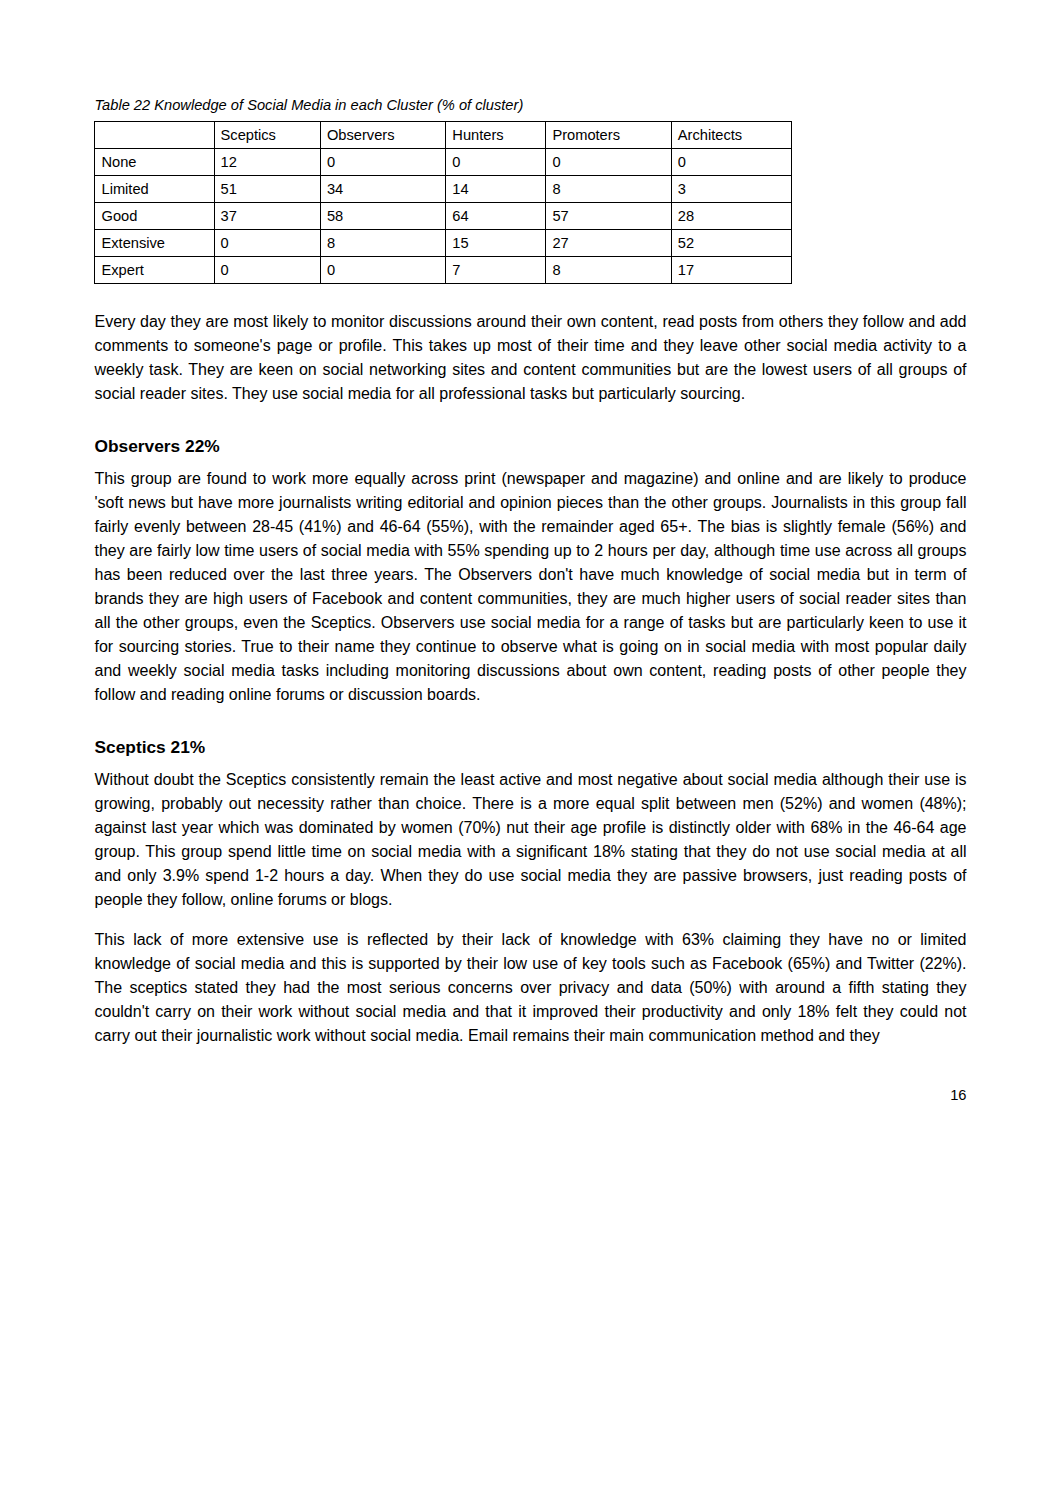Table 22 Knowledge of Social Media in each Cluster (% of cluster)
| | Sceptics | Observers | Hunters | Promoters | Architects |
| --- | --- | --- | --- | --- | --- |
| None | 12 | 0 | 0 | 0 | 0 |
| Limited | 51 | 34 | 14 | 8 | 3 |
| Good | 37 | 58 | 64 | 57 | 28 |
| Extensive | 0 | 8 | 15 | 27 | 52 |
| Expert | 0 | 0 | 7 | 8 | 17 |
Every day they are most likely to monitor discussions around their own content, read posts from others they follow and add comments to someone's page or profile. This takes up most of their time and they leave other social media activity to a weekly task. They are keen on social networking sites and content communities but are the lowest users of all groups of social reader sites. They use social media for all professional tasks but particularly sourcing.
Observers 22%
This group are found to work more equally across print (newspaper and magazine) and online and are likely to produce 'soft news but have more journalists writing editorial and opinion pieces than the other groups. Journalists in this group fall fairly evenly between 28-45 (41%) and 46-64 (55%), with the remainder aged 65+. The bias is slightly female (56%) and they are fairly low time users of social media with 55% spending up to 2 hours per day, although time use across all groups has been reduced over the last three years. The Observers don't have much knowledge of social media but in term of brands they are high users of Facebook and content communities, they are much higher users of social reader sites than all the other groups, even the Sceptics. Observers use social media for a range of tasks but are particularly keen to use it for sourcing stories. True to their name they continue to observe what is going on in social media with most popular daily and weekly social media tasks including monitoring discussions about own content, reading posts of other people they follow and reading online forums or discussion boards.
Sceptics 21%
Without doubt the Sceptics consistently remain the least active and most negative about social media although their use is growing, probably out necessity rather than choice. There is a more equal split between men (52%) and women (48%); against last year which was dominated by women (70%) nut their age profile is distinctly older with 68% in the 46-64 age group. This group spend little time on social media with a significant 18% stating that they do not use social media at all and only 3.9% spend 1-2 hours a day. When they do use social media they are passive browsers, just reading posts of people they follow, online forums or blogs.
This lack of more extensive use is reflected by their lack of knowledge with 63% claiming they have no or limited knowledge of social media and this is supported by their low use of key tools such as Facebook (65%) and Twitter (22%). The sceptics stated they had the most serious concerns over privacy and data (50%) with around a fifth stating they couldn't carry on their work without social media and that it improved their productivity and only 18% felt they could not carry out their journalistic work without social media. Email remains their main communication method and they
16